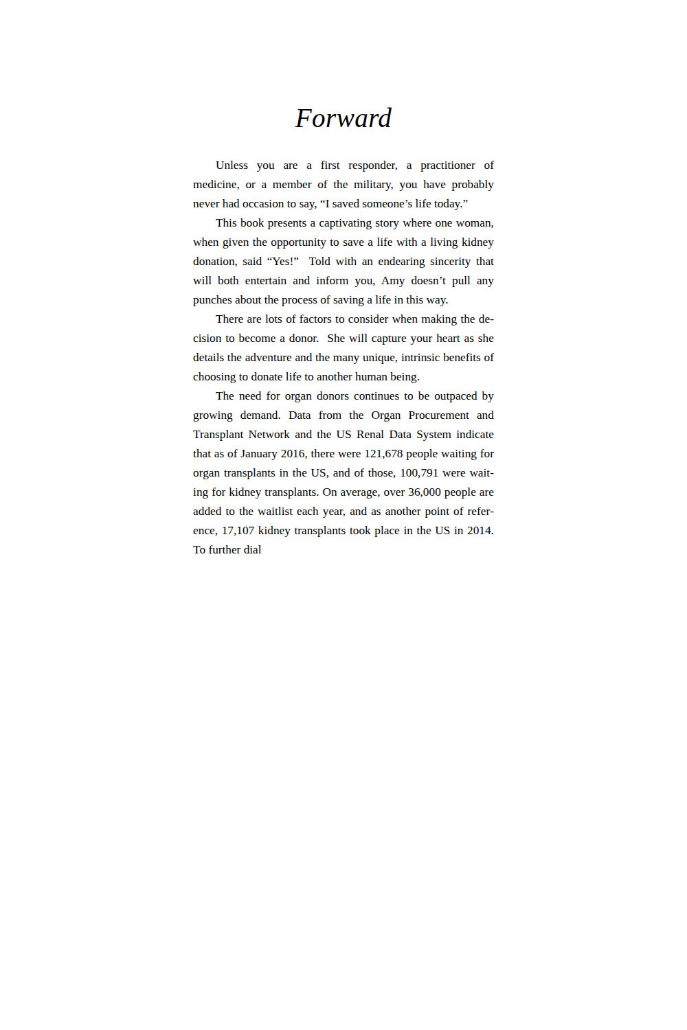Forward
Unless you are a first responder, a practitioner of medicine, or a member of the military, you have probably never had occasion to say, “I saved someone’s life today.”
This book presents a captivating story where one woman, when given the opportunity to save a life with a living kidney donation, said “Yes!” Told with an endearing sincerity that will both entertain and inform you, Amy doesn’t pull any punches about the process of saving a life in this way.
There are lots of factors to consider when making the decision to become a donor. She will capture your heart as she details the adventure and the many unique, intrinsic benefits of choosing to donate life to another human being.
The need for organ donors continues to be outpaced by growing demand. Data from the Organ Procurement and Transplant Network and the US Renal Data System indicate that as of January 2016, there were 121,678 people waiting for organ transplants in the US, and of those, 100,791 were waiting for kidney transplants. On average, over 36,000 people are added to the waitlist each year, and as another point of reference, 17,107 kidney transplants took place in the US in 2014. To further dial